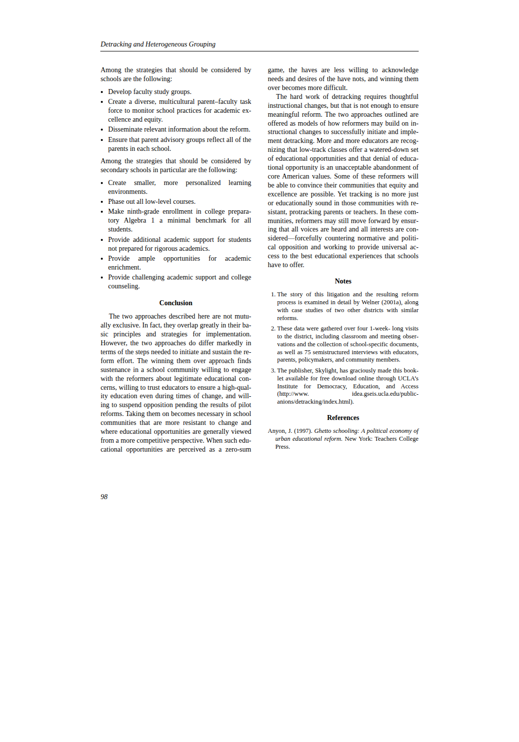Detracking and Heterogeneous Grouping
Among the strategies that should be considered by schools are the following:
Develop faculty study groups.
Create a diverse, multicultural parent–faculty task force to monitor school practices for academic excellence and equity.
Disseminate relevant information about the reform.
Ensure that parent advisory groups reflect all of the parents in each school.
Among the strategies that should be considered by secondary schools in particular are the following:
Create smaller, more personalized learning environments.
Phase out all low-level courses.
Make ninth-grade enrollment in college preparatory Algebra 1 a minimal benchmark for all students.
Provide additional academic support for students not prepared for rigorous academics.
Provide ample opportunities for academic enrichment.
Provide challenging academic support and college counseling.
Conclusion
The two approaches described here are not mutually exclusive. In fact, they overlap greatly in their basic principles and strategies for implementation. However, the two approaches do differ markedly in terms of the steps needed to initiate and sustain the reform effort. The winning them over approach finds sustenance in a school community willing to engage with the reformers about legitimate educational concerns, willing to trust educators to ensure a high-quality education even during times of change, and willing to suspend opposition pending the results of pilot reforms. Taking them on becomes necessary in school communities that are more resistant to change and where educational opportunities are generally viewed from a more competitive perspective. When such educational opportunities are perceived as a zero-sum game, the haves are less willing to acknowledge needs and desires of the have nots, and winning them over becomes more difficult.
The hard work of detracking requires thoughtful instructional changes, but that is not enough to ensure meaningful reform. The two approaches outlined are offered as models of how reformers may build on instructional changes to successfully initiate and implement detracking. More and more educators are recognizing that low-track classes offer a watered-down set of educational opportunities and that denial of educational opportunity is an unacceptable abandonment of core American values. Some of these reformers will be able to convince their communities that equity and excellence are possible. Yet tracking is no more just or educationally sound in those communities with resistant, protracking parents or teachers. In these communities, reformers may still move forward by ensuring that all voices are heard and all interests are considered—forcefully countering normative and political opposition and working to provide universal access to the best educational experiences that schools have to offer.
Notes
The story of this litigation and the resulting reform process is examined in detail by Welner (2001a), along with case studies of two other districts with similar reforms.
These data were gathered over four 1-week- long visits to the district, including classroom and meeting observations and the collection of school-specific documents, as well as 75 semistructured interviews with educators, parents, policymakers, and community members.
The publisher, Skylight, has graciously made this booklet available for free download online through UCLA’s Institute for Democracy, Education, and Access (http://www. idea.gseis.ucla.edu/public-anions/detracking/index.html).
References
Anyon, J. (1997). Ghetto schooling: A political economy of urban educational reform. New York: Teachers College Press.
98